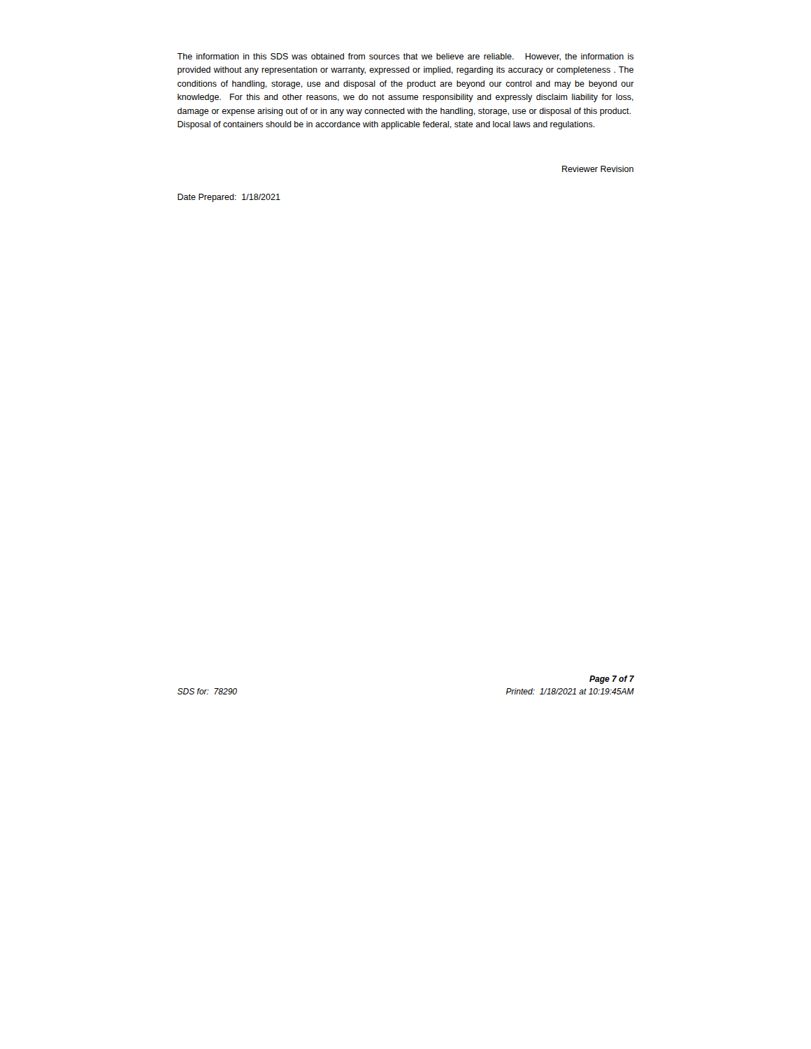The information in this SDS was obtained from sources that we believe are reliable. However, the information is provided without any representation or warranty, expressed or implied, regarding its accuracy or completeness . The conditions of handling, storage, use and disposal of the product are beyond our control and may be beyond our knowledge. For this and other reasons, we do not assume responsibility and expressly disclaim liability for loss, damage or expense arising out of or in any way connected with the handling, storage, use or disposal of this product. Disposal of containers should be in accordance with applicable federal, state and local laws and regulations.
Reviewer Revision
Date Prepared: 1/18/2021
SDS for: 78290
Page 7 of 7
Printed: 1/18/2021 at 10:19:45AM